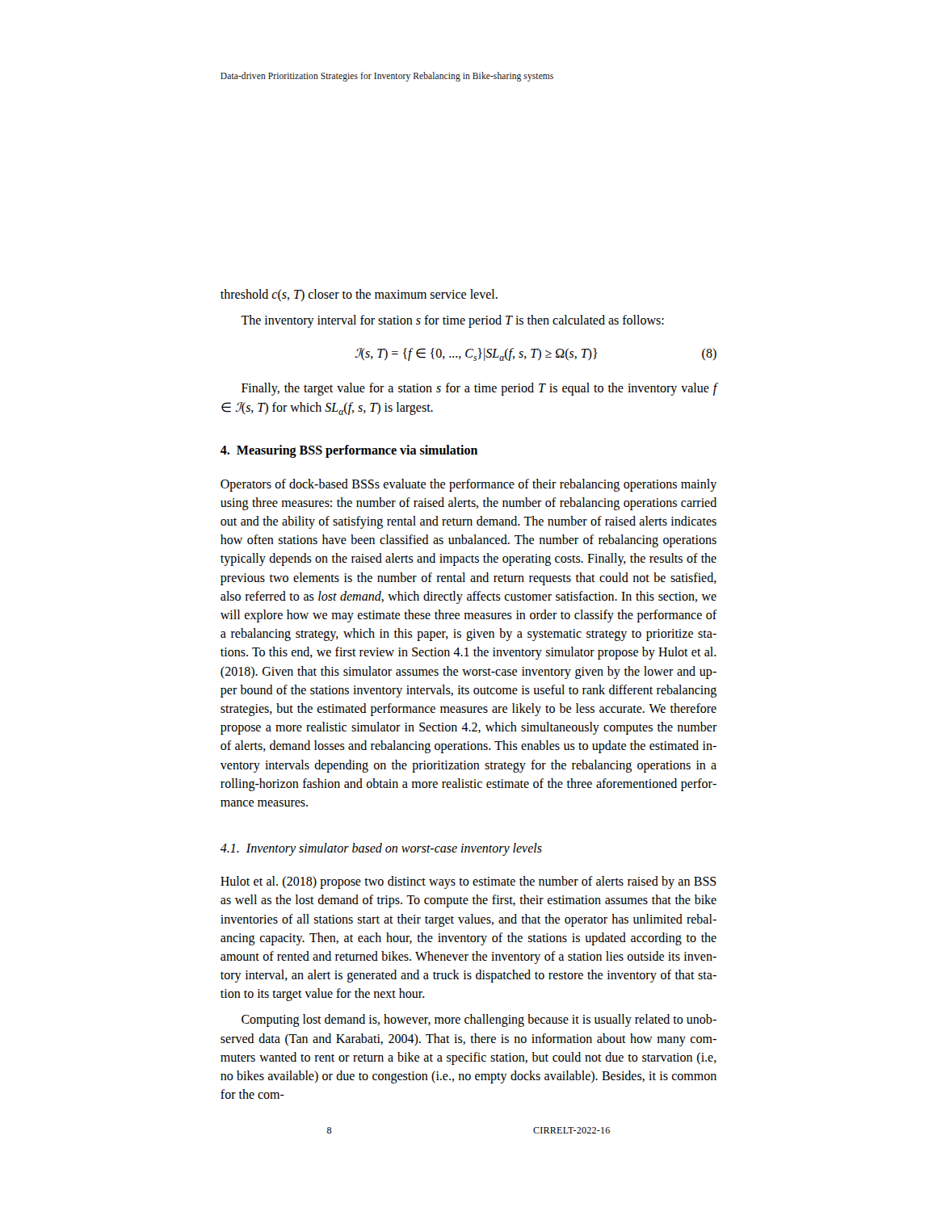Data-driven Prioritization Strategies for Inventory Rebalancing in Bike-sharing systems
threshold c(s, T) closer to the maximum service level.
The inventory interval for station s for time period T is then calculated as follows:
ℐ(s, T) = {f ∈ {0, ..., Cs}|SLα(f, s, T) ≥ Ω(s, T)}
(8)
Finally, the target value for a station s for a time period T is equal to the inventory value f ∈ ℐ(s, T) for which SLα(f, s, T) is largest.
4. Measuring BSS performance via simulation
Operators of dock-based BSSs evaluate the performance of their rebalancing operations mainly using three measures: the number of raised alerts, the number of rebalancing operations carried out and the ability of satisfying rental and return demand. The number of raised alerts indicates how often stations have been classified as unbalanced. The number of rebalancing operations typically depends on the raised alerts and impacts the operating costs. Finally, the results of the previous two elements is the number of rental and return requests that could not be satisfied, also referred to as lost demand, which directly affects customer satisfaction. In this section, we will explore how we may estimate these three measures in order to classify the performance of a rebalancing strategy, which in this paper, is given by a systematic strategy to prioritize stations. To this end, we first review in Section 4.1 the inventory simulator propose by Hulot et al. (2018). Given that this simulator assumes the worst-case inventory given by the lower and upper bound of the stations inventory intervals, its outcome is useful to rank different rebalancing strategies, but the estimated performance measures are likely to be less accurate. We therefore propose a more realistic simulator in Section 4.2, which simultaneously computes the number of alerts, demand losses and rebalancing operations. This enables us to update the estimated inventory intervals depending on the prioritization strategy for the rebalancing operations in a rolling-horizon fashion and obtain a more realistic estimate of the three aforementioned performance measures.
4.1. Inventory simulator based on worst-case inventory levels
Hulot et al. (2018) propose two distinct ways to estimate the number of alerts raised by an BSS as well as the lost demand of trips. To compute the first, their estimation assumes that the bike inventories of all stations start at their target values, and that the operator has unlimited rebalancing capacity. Then, at each hour, the inventory of the stations is updated according to the amount of rented and returned bikes. Whenever the inventory of a station lies outside its inventory interval, an alert is generated and a truck is dispatched to restore the inventory of that station to its target value for the next hour.
Computing lost demand is, however, more challenging because it is usually related to unobserved data (Tan and Karabati, 2004). That is, there is no information about how many commuters wanted to rent or return a bike at a specific station, but could not due to starvation (i.e, no bikes available) or due to congestion (i.e., no empty docks available). Besides, it is common for the com-
8 CIRRELT-2022-16